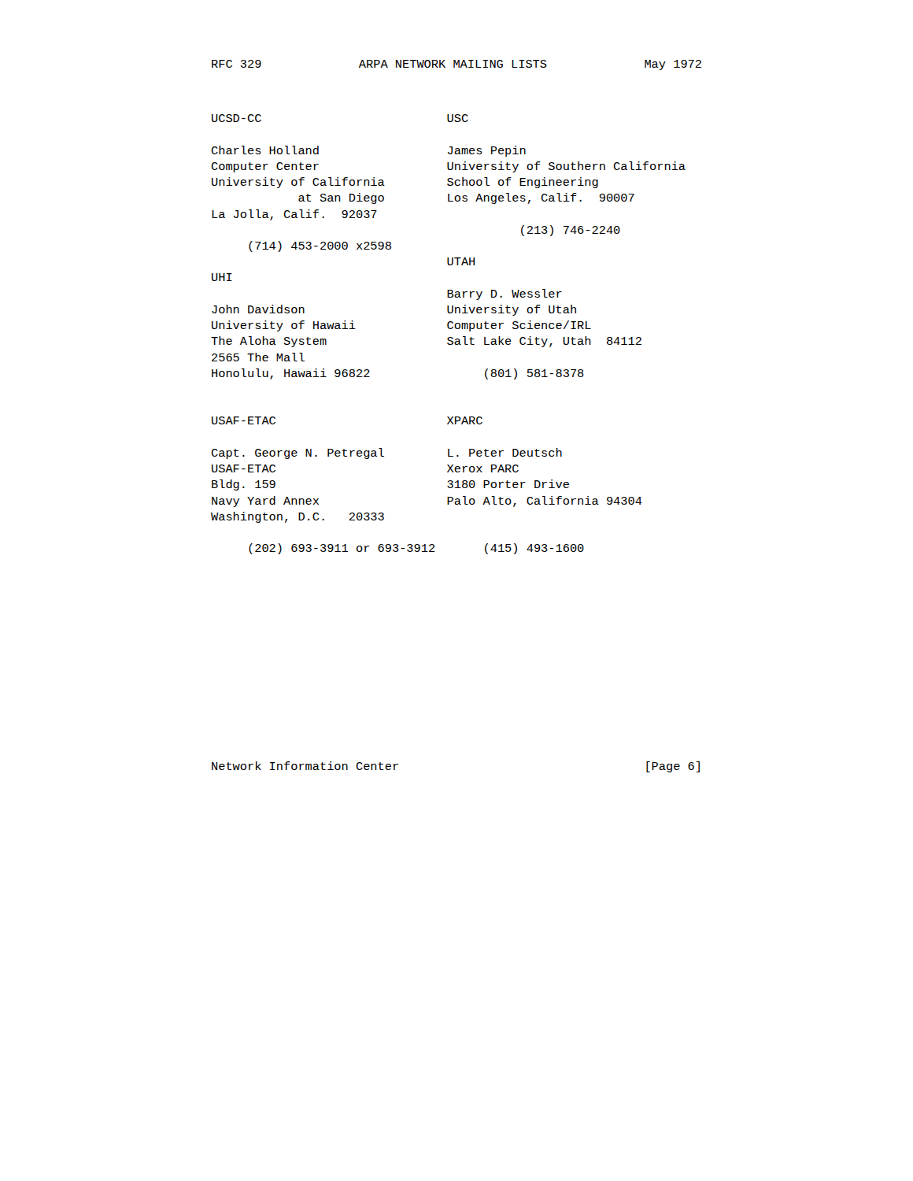RFC 329 ARPA NETWORK MAILING LISTS May 1972
UCSD-CC Charles Holland Computer Center University of California at San Diego La Jolla, Calif. 92037 (714) 453-2000 x2598 UHI John Davidson University of Hawaii The Aloha System 2565 The Mall Honolulu, Hawaii 96822 USAF-ETAC Capt. George N. Petregal USAF-ETAC Bldg. 159 Navy Yard Annex Washington, D.C. 20333 (202) 693-3911 or 693-3912
USC James Pepin University of Southern California School of Engineering Los Angeles, Calif. 90007 (213) 746-2240 UTAH Barry D. Wessler University of Utah Computer Science/IRL Salt Lake City, Utah 84112 (801) 581-8378 XPARC L. Peter Deutsch Xerox PARC 3180 Porter Drive Palo Alto, California 94304 (415) 493-1600
Network Information Center [Page 6]